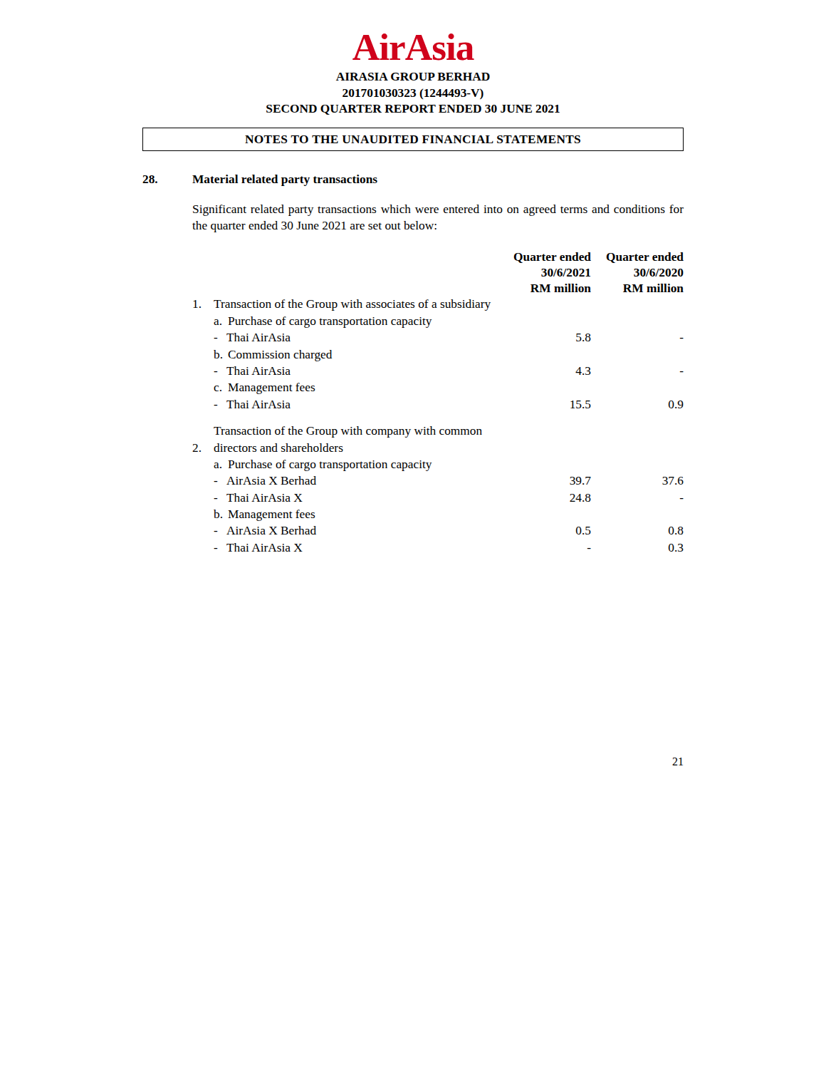Air Asia
AIRASIA GROUP BERHAD
201701030323 (1244493-V)
SECOND QUARTER REPORT ENDED 30 JUNE 2021
NOTES TO THE UNAUDITED FINANCIAL STATEMENTS
28.
Material related party transactions
Significant related party transactions which were entered into on agreed terms and conditions for the quarter ended 30 June 2021 are set out below:
| | | Quarter ended 30/6/2021 RM million | Quarter ended 30/6/2020 RM million |
| 1. | Transaction of the Group with associates of a subsidiary | | |
| | a. Purchase of cargo transportation capacity | | |
| | - Thai AirAsia | 5.8 | - |
| | b. Commission charged | | |
| | - Thai AirAsia | 4.3 | - |
| | c. Management fees | | |
| | - Thai AirAsia | 15.5 | 0.9 |
| 2. | Transaction of the Group with company with common directors and shareholders | | |
| | a. Purchase of cargo transportation capacity | | |
| | - AirAsia X Berhad | 39.7 | 37.6 |
| | - Thai AirAsia X | 24.8 | - |
| | b. Management fees | | |
| | - AirAsia X Berhad | 0.5 | 0.8 |
| | - Thai AirAsia X | - | 0.3 |
21